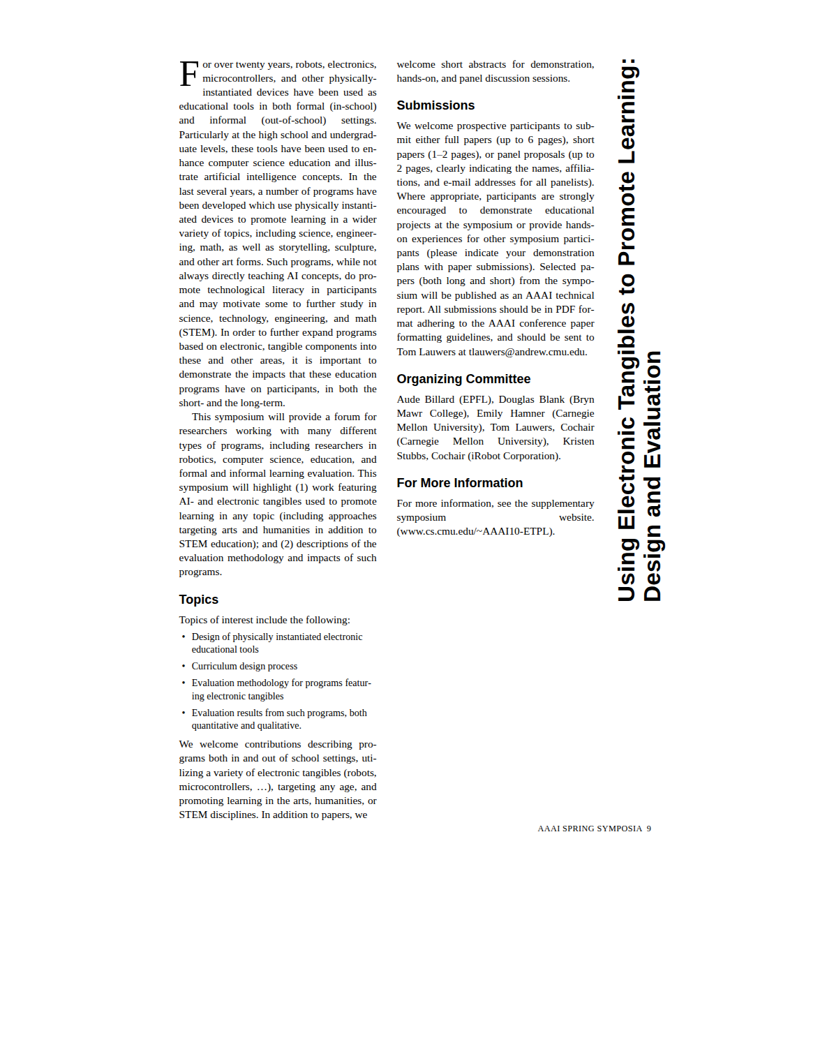For over twenty years, robots, electronics, microcontrollers, and other physically-instantiated devices have been used as educational tools in both formal (in-school) and informal (out-of-school) settings. Particularly at the high school and undergraduate levels, these tools have been used to enhance computer science education and illustrate artificial intelligence concepts. In the last several years, a number of programs have been developed which use physically instantiated devices to promote learning in a wider variety of topics, including science, engineering, math, as well as storytelling, sculpture, and other art forms. Such programs, while not always directly teaching AI concepts, do promote technological literacy in participants and may motivate some to further study in science, technology, engineering, and math (STEM). In order to further expand programs based on electronic, tangible components into these and other areas, it is important to demonstrate the impacts that these education programs have on participants, in both the short- and the long-term.
This symposium will provide a forum for researchers working with many different types of programs, including researchers in robotics, computer science, education, and formal and informal learning evaluation. This symposium will highlight (1) work featuring AI- and electronic tangibles used to promote learning in any topic (including approaches targeting arts and humanities in addition to STEM education); and (2) descriptions of the evaluation methodology and impacts of such programs.
Topics
Topics of interest include the following:
Design of physically instantiated electronic educational tools
Curriculum design process
Evaluation methodology for programs featuring electronic tangibles
Evaluation results from such programs, both quantitative and qualitative.
We welcome contributions describing programs both in and out of school settings, utilizing a variety of electronic tangibles (robots, microcontrollers, …), targeting any age, and promoting learning in the arts, humanities, or STEM disciplines. In addition to papers, we
welcome short abstracts for demonstration, hands-on, and panel discussion sessions.
Submissions
We welcome prospective participants to submit either full papers (up to 6 pages), short papers (1–2 pages), or panel proposals (up to 2 pages, clearly indicating the names, affiliations, and e-mail addresses for all panelists). Where appropriate, participants are strongly encouraged to demonstrate educational projects at the symposium or provide hands-on experiences for other symposium participants (please indicate your demonstration plans with paper submissions). Selected papers (both long and short) from the symposium will be published as an AAAI technical report. All submissions should be in PDF format adhering to the AAAI conference paper formatting guidelines, and should be sent to Tom Lauwers at tlauwers@andrew.cmu.edu.
Organizing Committee
Aude Billard (EPFL), Douglas Blank (Bryn Mawr College), Emily Hamner (Carnegie Mellon University), Tom Lauwers, Cochair (Carnegie Mellon University), Kristen Stubbs, Cochair (iRobot Corporation).
For More Information
For more information, see the supplementary symposium website. (www.cs.cmu.edu/~AAAI10-ETPL).
Using Electronic Tangibles to Promote Learning:
Design and Evaluation
AAAI SPRING SYMPOSIA9